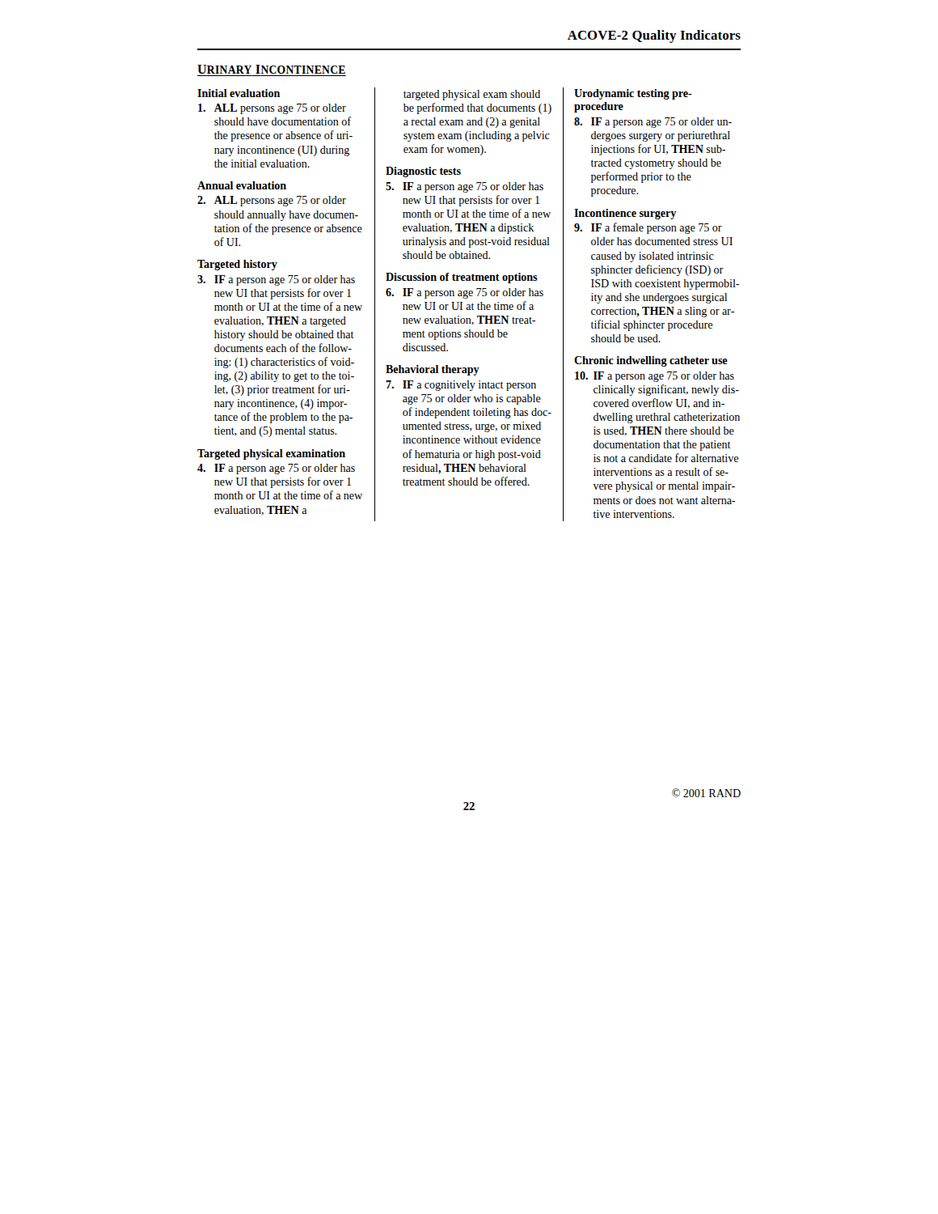ACOVE-2 Quality Indicators
URINARY INCONTINENCE
Initial evaluation
1. ALL persons age 75 or older should have documentation of the presence or absence of urinary incontinence (UI) during the initial evaluation.
Annual evaluation
2. ALL persons age 75 or older should annually have documentation of the presence or absence of UI.
Targeted history
3. IF a person age 75 or older has new UI that persists for over 1 month or UI at the time of a new evaluation, THEN a targeted history should be obtained that documents each of the following: (1) characteristics of voiding, (2) ability to get to the toilet, (3) prior treatment for urinary incontinence, (4) importance of the problem to the patient, and (5) mental status.
Targeted physical examination
4. IF a person age 75 or older has new UI that persists for over 1 month or UI at the time of a new evaluation, THEN a
targeted physical exam should be performed that documents (1) a rectal exam and (2) a genital system exam (including a pelvic exam for women).
Diagnostic tests
5. IF a person age 75 or older has new UI that persists for over 1 month or UI at the time of a new evaluation, THEN a dipstick urinalysis and post-void residual should be obtained.
Discussion of treatment options
6. IF a person age 75 or older has new UI or UI at the time of a new evaluation, THEN treatment options should be discussed.
Behavioral therapy
7. IF a cognitively intact person age 75 or older who is capable of independent toileting has documented stress, urge, or mixed incontinence without evidence of hematuria or high post-void residual, THEN behavioral treatment should be offered.
Urodynamic testing pre-procedure
8. IF a person age 75 or older undergoes surgery or periurethral injections for UI, THEN subtracted cystometry should be performed prior to the procedure.
Incontinence surgery
9. IF a female person age 75 or older has documented stress UI caused by isolated intrinsic sphincter deficiency (ISD) or ISD with coexistent hypermobility and she undergoes surgical correction, THEN a sling or artificial sphincter procedure should be used.
Chronic indwelling catheter use
10. IF a person age 75 or older has clinically significant, newly discovered overflow UI, and indwelling urethral catheterization is used, THEN there should be documentation that the patient is not a candidate for alternative interventions as a result of severe physical or mental impairments or does not want alternative interventions.
© 2001 RAND
22